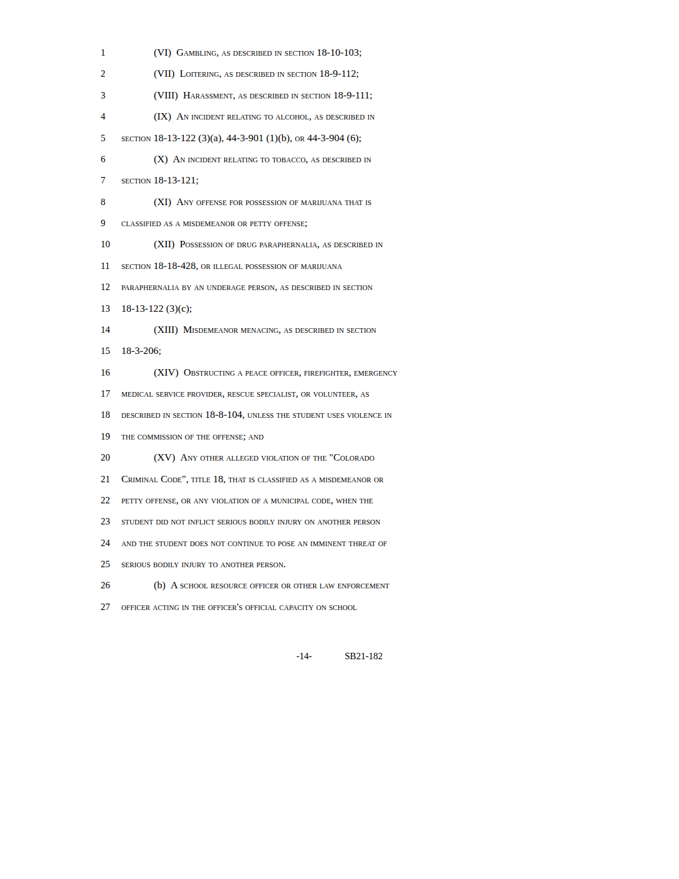1(VI) Gambling, as described in section 18-10-103;
2(VII) Loitering, as described in section 18-9-112;
3(VIII) Harassment, as described in section 18-9-111;
4(IX) An incident relating to alcohol, as described in
5 section 18-13-122 (3)(a), 44-3-901 (1)(b), or 44-3-904 (6);
6(X) An incident relating to tobacco, as described in
7 section 18-13-121;
8(XI) Any offense for possession of marijuana that is
9 classified as a misdemeanor or petty offense;
10(XII) Possession of drug paraphernalia, as described in
11 section 18-18-428, or illegal possession of marijuana
12 paraphernalia by an underage person, as described in section
1318-13-122 (3)(c);
14(XIII) Misdemeanor menacing, as described in section
1518-3-206;
16(XIV) Obstructing a peace officer, firefighter, emergency
17 medical service provider, rescue specialist, or volunteer, as
18 described in section 18-8-104, unless the student uses violence in
19 the commission of the offense; and
20(XV) Any other alleged violation of the "Colorado
21 Criminal Code", title 18, that is classified as a misdemeanor or
22 petty offense, or any violation of a municipal code, when the
23 student did not inflict serious bodily injury on another person
24 and the student does not continue to pose an imminent threat of
25 serious bodily injury to another person.
26(b) A school resource officer or other law enforcement
27 officer acting in the officer's official capacity on school
-14- SB21-182